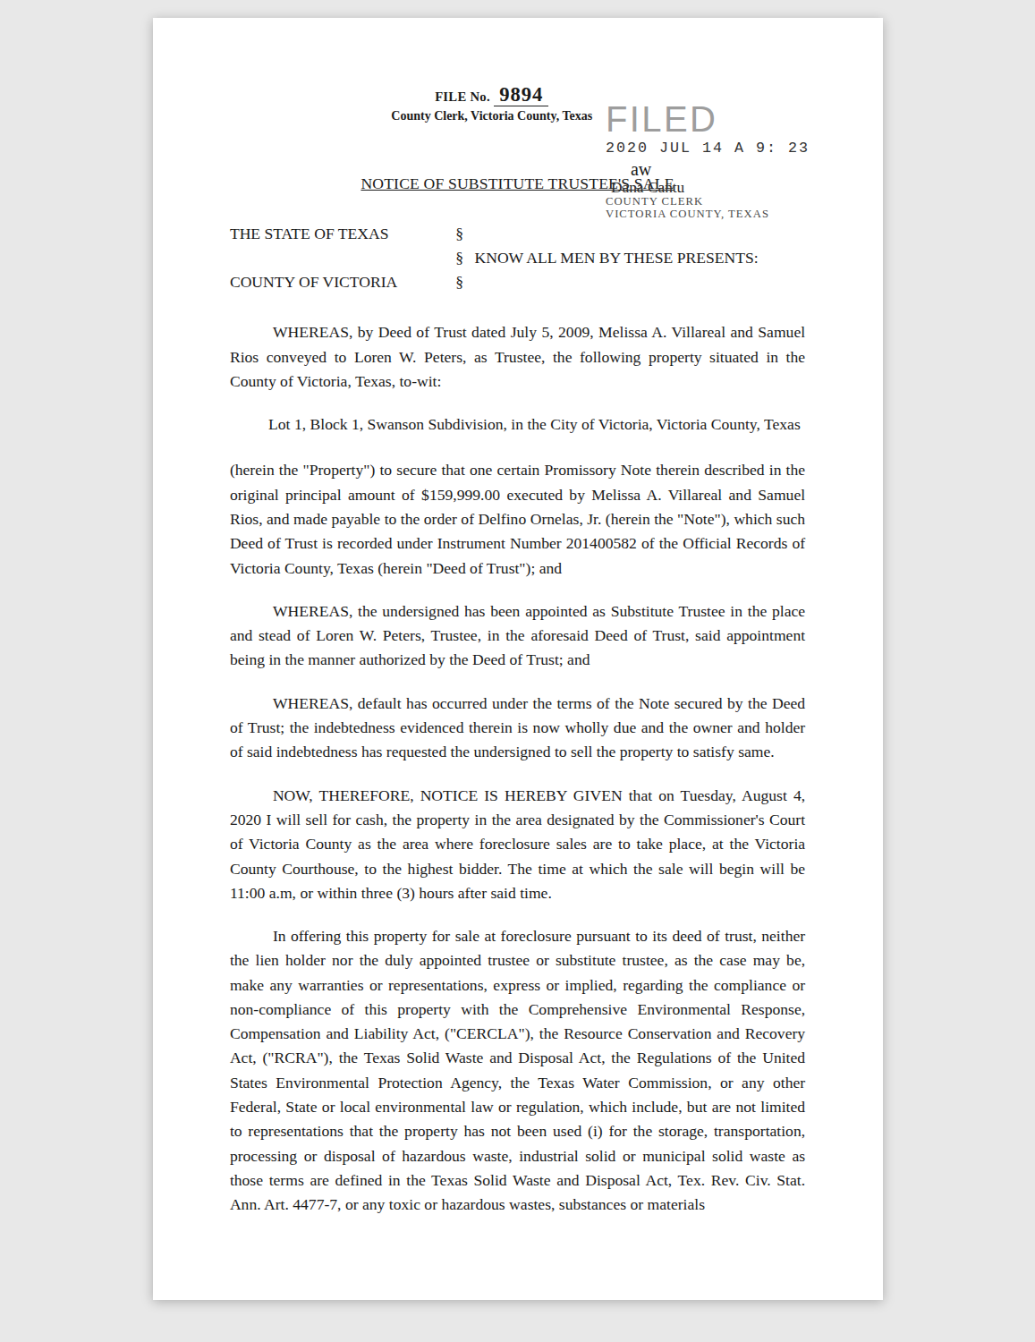FILE No. 9894 County Clerk, Victoria County, Texas
FILED 2020 JUL 14 A 9: 23 aw Dana Cantu COUNTY CLERK VICTORIA COUNTY, TEXAS
NOTICE OF SUBSTITUTE TRUSTEE'S SALE
| THE STATE OF TEXAS | § | |
| | § | KNOW ALL MEN BY THESE PRESENTS: |
| COUNTY OF VICTORIA | § | |
WHEREAS, by Deed of Trust dated July 5, 2009, Melissa A. Villareal and Samuel Rios conveyed to Loren W. Peters, as Trustee, the following property situated in the County of Victoria, Texas, to-wit:
Lot 1, Block 1, Swanson Subdivision, in the City of Victoria, Victoria County, Texas
(herein the "Property") to secure that one certain Promissory Note therein described in the original principal amount of $159,999.00 executed by Melissa A. Villareal and Samuel Rios, and made payable to the order of Delfino Ornelas, Jr. (herein the "Note"), which such Deed of Trust is recorded under Instrument Number 201400582 of the Official Records of Victoria County, Texas (herein "Deed of Trust"); and
WHEREAS, the undersigned has been appointed as Substitute Trustee in the place and stead of Loren W. Peters, Trustee, in the aforesaid Deed of Trust, said appointment being in the manner authorized by the Deed of Trust; and
WHEREAS, default has occurred under the terms of the Note secured by the Deed of Trust; the indebtedness evidenced therein is now wholly due and the owner and holder of said indebtedness has requested the undersigned to sell the property to satisfy same.
NOW, THEREFORE, NOTICE IS HEREBY GIVEN that on Tuesday, August 4, 2020 I will sell for cash, the property in the area designated by the Commissioner's Court of Victoria County as the area where foreclosure sales are to take place, at the Victoria County Courthouse, to the highest bidder. The time at which the sale will begin will be 11:00 a.m, or within three (3) hours after said time.
In offering this property for sale at foreclosure pursuant to its deed of trust, neither the lien holder nor the duly appointed trustee or substitute trustee, as the case may be, make any warranties or representations, express or implied, regarding the compliance or non-compliance of this property with the Comprehensive Environmental Response, Compensation and Liability Act, ("CERCLA"), the Resource Conservation and Recovery Act, ("RCRA"), the Texas Solid Waste and Disposal Act, the Regulations of the United States Environmental Protection Agency, the Texas Water Commission, or any other Federal, State or local environmental law or regulation, which include, but are not limited to representations that the property has not been used (i) for the storage, transportation, processing or disposal of hazardous waste, industrial solid or municipal solid waste as those terms are defined in the Texas Solid Waste and Disposal Act, Tex. Rev. Civ. Stat. Ann. Art. 4477-7, or any toxic or hazardous wastes, substances or materials